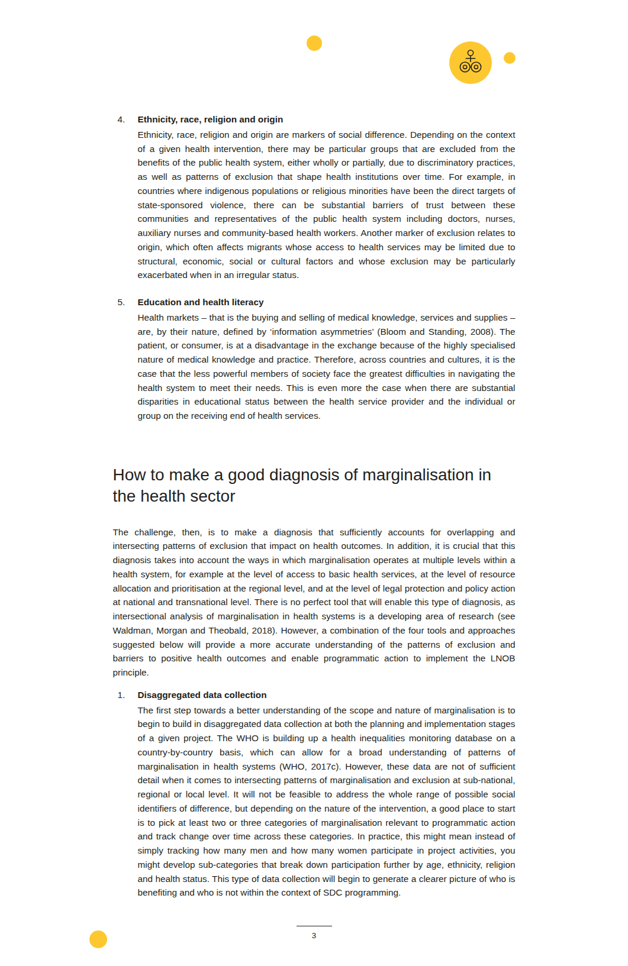Ethnicity, race, religion and origin
Ethnicity, race, religion and origin are markers of social difference. Depending on the context of a given health intervention, there may be particular groups that are excluded from the benefits of the public health system, either wholly or partially, due to discriminatory practices, as well as patterns of exclusion that shape health institutions over time. For example, in countries where indigenous populations or religious minorities have been the direct targets of state-sponsored violence, there can be substantial barriers of trust between these communities and representatives of the public health system including doctors, nurses, auxiliary nurses and community-based health workers. Another marker of exclusion relates to origin, which often affects migrants whose access to health services may be limited due to structural, economic, social or cultural factors and whose exclusion may be particularly exacerbated when in an irregular status.
Education and health literacy
Health markets – that is the buying and selling of medical knowledge, services and supplies – are, by their nature, defined by ‘information asymmetries’ (Bloom and Standing, 2008). The patient, or consumer, is at a disadvantage in the exchange because of the highly specialised nature of medical knowledge and practice. Therefore, across countries and cultures, it is the case that the less powerful members of society face the greatest difficulties in navigating the health system to meet their needs. This is even more the case when there are substantial disparities in educational status between the health service provider and the individual or group on the receiving end of health services.
How to make a good diagnosis of marginalisation in the health sector
The challenge, then, is to make a diagnosis that sufficiently accounts for overlapping and intersecting patterns of exclusion that impact on health outcomes. In addition, it is crucial that this diagnosis takes into account the ways in which marginalisation operates at multiple levels within a health system, for example at the level of access to basic health services, at the level of resource allocation and prioritisation at the regional level, and at the level of legal protection and policy action at national and transnational level. There is no perfect tool that will enable this type of diagnosis, as intersectional analysis of marginalisation in health systems is a developing area of research (see Waldman, Morgan and Theobald, 2018). However, a combination of the four tools and approaches suggested below will provide a more accurate understanding of the patterns of exclusion and barriers to positive health outcomes and enable programmatic action to implement the LNOB principle.
Disaggregated data collection
The first step towards a better understanding of the scope and nature of marginalisation is to begin to build in disaggregated data collection at both the planning and implementation stages of a given project. The WHO is building up a health inequalities monitoring database on a country-by-country basis, which can allow for a broad understanding of patterns of marginalisation in health systems (WHO, 2017c). However, these data are not of sufficient detail when it comes to intersecting patterns of marginalisation and exclusion at sub-national, regional or local level. It will not be feasible to address the whole range of possible social identifiers of difference, but depending on the nature of the intervention, a good place to start is to pick at least two or three categories of marginalisation relevant to programmatic action and track change over time across these categories. In practice, this might mean instead of simply tracking how many men and how many women participate in project activities, you might develop sub-categories that break down participation further by age, ethnicity, religion and health status. This type of data collection will begin to generate a clearer picture of who is benefiting and who is not within the context of SDC programming.
3